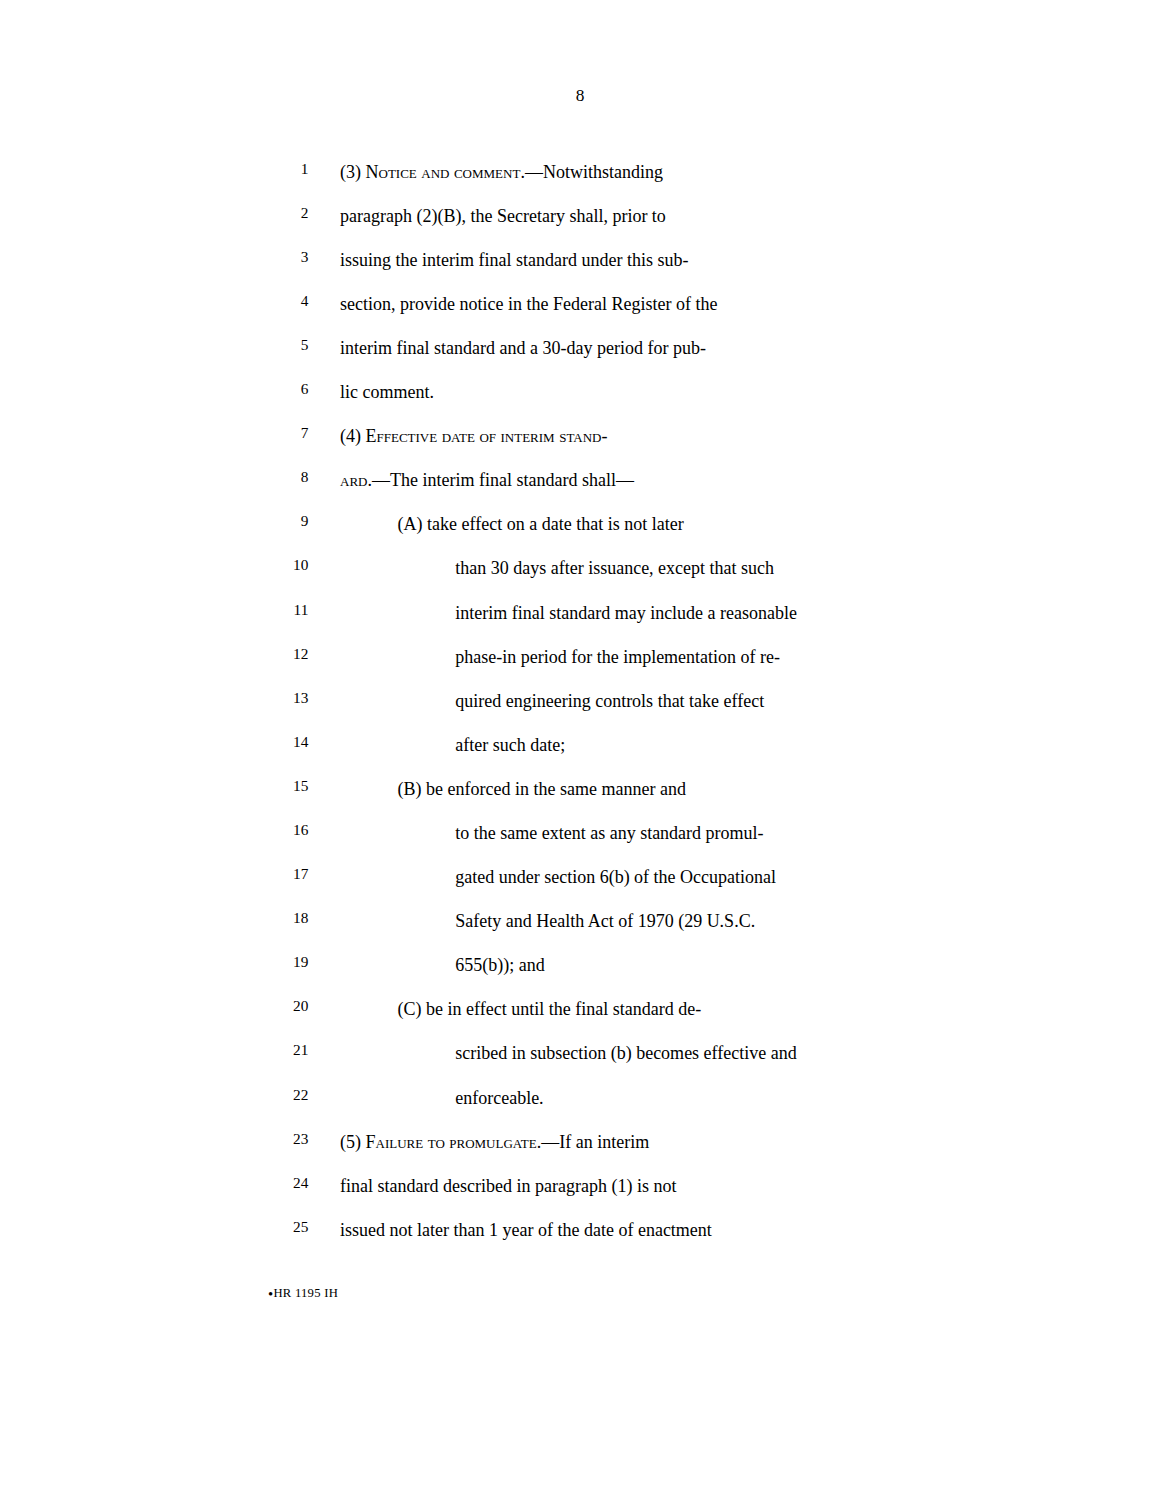8
(3) Notice and comment.—Notwithstanding
paragraph (2)(B), the Secretary shall, prior to
issuing the interim final standard under this sub-
section, provide notice in the Federal Register of the
interim final standard and a 30-day period for pub-
lic comment.
(4) Effective date of interim stand-
ard.—The interim final standard shall—
(A) take effect on a date that is not later
than 30 days after issuance, except that such
interim final standard may include a reasonable
phase-in period for the implementation of re-
quired engineering controls that take effect
after such date;
(B) be enforced in the same manner and
to the same extent as any standard promul-
gated under section 6(b) of the Occupational
Safety and Health Act of 1970 (29 U.S.C.
655(b)); and
(C) be in effect until the final standard de-
scribed in subsection (b) becomes effective and
enforceable.
(5) Failure to promulgate.—If an interim
final standard described in paragraph (1) is not
issued not later than 1 year of the date of enactment
•HR 1195 IH